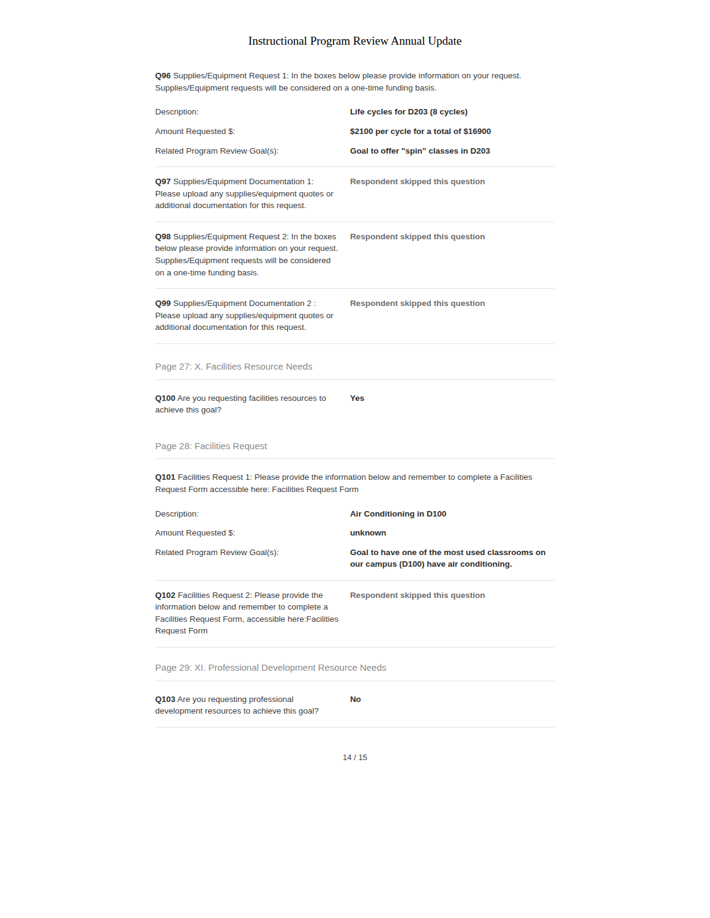Instructional Program Review Annual Update
Q96 Supplies/Equipment Request 1: In the boxes below please provide information on your request. Supplies/Equipment requests will be considered on a one-time funding basis.
Description:
Life cycles for D203 (8 cycles)
Amount Requested $:
$2100 per cycle for a total of $16900
Related Program Review Goal(s):
Goal to offer "spin" classes in D203
Q97 Supplies/Equipment Documentation 1: Please upload any supplies/equipment quotes or additional documentation for this request.
Respondent skipped this question
Q98 Supplies/Equipment Request 2: In the boxes below please provide information on your request. Supplies/Equipment requests will be considered on a one-time funding basis.
Respondent skipped this question
Q99 Supplies/Equipment Documentation 2 : Please upload any supplies/equipment quotes or additional documentation for this request.
Respondent skipped this question
Page 27: X. Facilities Resource Needs
Q100 Are you requesting facilities resources to achieve this goal?
Yes
Page 28: Facilities Request
Q101 Facilities Request 1: Please provide the information below and remember to complete a Facilities Request Form accessible here: Facilities Request Form
Description:
Air Conditioning in D100
Amount Requested $:
unknown
Related Program Review Goal(s):
Goal to have one of the most used classrooms on our campus (D100) have air conditioning.
Q102 Facilities Request 2: Please provide the information below and remember to complete a Facilities Request Form, accessible here:Facilities Request Form
Respondent skipped this question
Page 29: XI. Professional Development Resource Needs
Q103 Are you requesting professional development resources to achieve this goal?
No
14 / 15